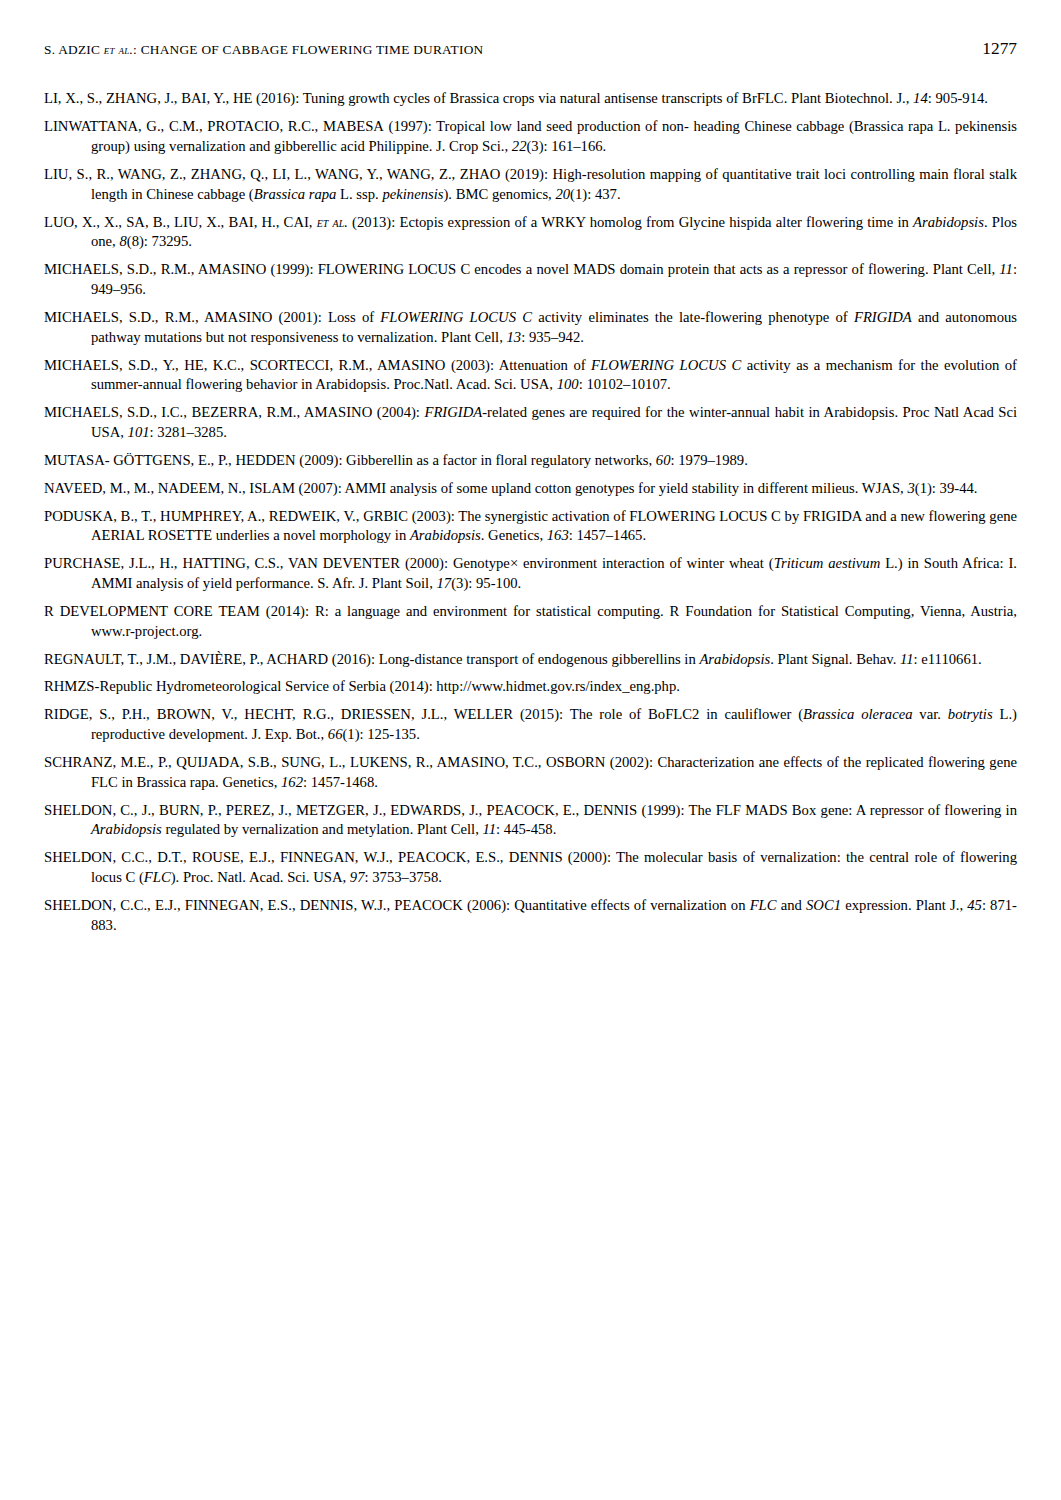S. ADZIC et al.: CHANGE OF CABBAGE FLOWERING TIME DURATION 1277
LI, X., S., ZHANG, J., BAI, Y., HE (2016): Tuning growth cycles of Brassica crops via natural antisense transcripts of BrFLC. Plant Biotechnol. J., 14: 905-914.
LINWATTANA, G., C.M., PROTACIO, R.C., MABESA (1997): Tropical low land seed production of non- heading Chinese cabbage (Brassica rapa L. pekinensis group) using vernalization and gibberellic acid Philippine. J. Crop Sci., 22(3): 161–166.
LIU, S., R., WANG, Z., ZHANG, Q., LI, L., WANG, Y., WANG, Z., ZHAO (2019): High-resolution mapping of quantitative trait loci controlling main floral stalk length in Chinese cabbage (Brassica rapa L. ssp. pekinensis). BMC genomics, 20(1): 437.
LUO, X., X., SA, B., LIU, X., BAI, H., CAI, et al. (2013): Ectopis expression of a WRKY homolog from Glycine hispida alter flowering time in Arabidopsis. Plos one, 8(8): 73295.
MICHAELS, S.D., R.M., AMASINO (1999): FLOWERING LOCUS C encodes a novel MADS domain protein that acts as a repressor of flowering. Plant Cell, 11: 949–956.
MICHAELS, S.D., R.M., AMASINO (2001): Loss of FLOWERING LOCUS C activity eliminates the late-flowering phenotype of FRIGIDA and autonomous pathway mutations but not responsiveness to vernalization. Plant Cell, 13: 935–942.
MICHAELS, S.D., Y., HE, K.C., SCORTECCI, R.M., AMASINO (2003): Attenuation of FLOWERING LOCUS C activity as a mechanism for the evolution of summer-annual flowering behavior in Arabidopsis. Proc.Natl. Acad. Sci. USA, 100: 10102–10107.
MICHAELS, S.D., I.C., BEZERRA, R.M., AMASINO (2004): FRIGIDA-related genes are required for the winter-annual habit in Arabidopsis. Proc Natl Acad Sci USA, 101: 3281–3285.
MUTASA- GÖTTGENS, E., P., HEDDEN (2009): Gibberellin as a factor in floral regulatory networks, 60: 1979–1989.
NAVEED, M., M., NADEEM, N., ISLAM (2007): AMMI analysis of some upland cotton genotypes for yield stability in different milieus. WJAS, 3(1): 39-44.
PODUSKA, B., T., HUMPHREY, A., REDWEIK, V., GRBIC (2003): The synergistic activation of FLOWERING LOCUS C by FRIGIDA and a new flowering gene AERIAL ROSETTE underlies a novel morphology in Arabidopsis. Genetics, 163: 1457–1465.
PURCHASE, J.L., H., HATTING, C.S., VAN DEVENTER (2000): Genotype× environment interaction of winter wheat (Triticum aestivum L.) in South Africa: I. AMMI analysis of yield performance. S. Afr. J. Plant Soil, 17(3): 95-100.
R DEVELOPMENT CORE TEAM (2014): R: a language and environment for statistical computing. R Foundation for Statistical Computing, Vienna, Austria, www.r-project.org.
REGNAULT, T., J.M., DAVIÈRE, P., ACHARD (2016): Long-distance transport of endogenous gibberellins in Arabidopsis. Plant Signal. Behav. 11: e1110661.
RHMZS-Republic Hydrometeorological Service of Serbia (2014): http://www.hidmet.gov.rs/index_eng.php.
RIDGE, S., P.H., BROWN, V., HECHT, R.G., DRIESSEN, J.L., WELLER (2015): The role of BoFLC2 in cauliflower (Brassica oleracea var. botrytis L.) reproductive development. J. Exp. Bot., 66(1): 125-135.
SCHRANZ, M.E., P., QUIJADA, S.B., SUNG, L., LUKENS, R., AMASINO, T.C., OSBORN (2002): Characterization ane effects of the replicated flowering gene FLC in Brassica rapa. Genetics, 162: 1457-1468.
SHELDON, C., J., BURN, P., PEREZ, J., METZGER, J., EDWARDS, J., PEACOCK, E., DENNIS (1999): The FLF MADS Box gene: A repressor of flowering in Arabidopsis regulated by vernalization and metylation. Plant Cell, 11: 445-458.
SHELDON, C.C., D.T., ROUSE, E.J., FINNEGAN, W.J., PEACOCK, E.S., DENNIS (2000): The molecular basis of vernalization: the central role of flowering locus C (FLC). Proc. Natl. Acad. Sci. USA, 97: 3753–3758.
SHELDON, C.C., E.J., FINNEGAN, E.S., DENNIS, W.J., PEACOCK (2006): Quantitative effects of vernalization on FLC and SOC1 expression. Plant J., 45: 871-883.